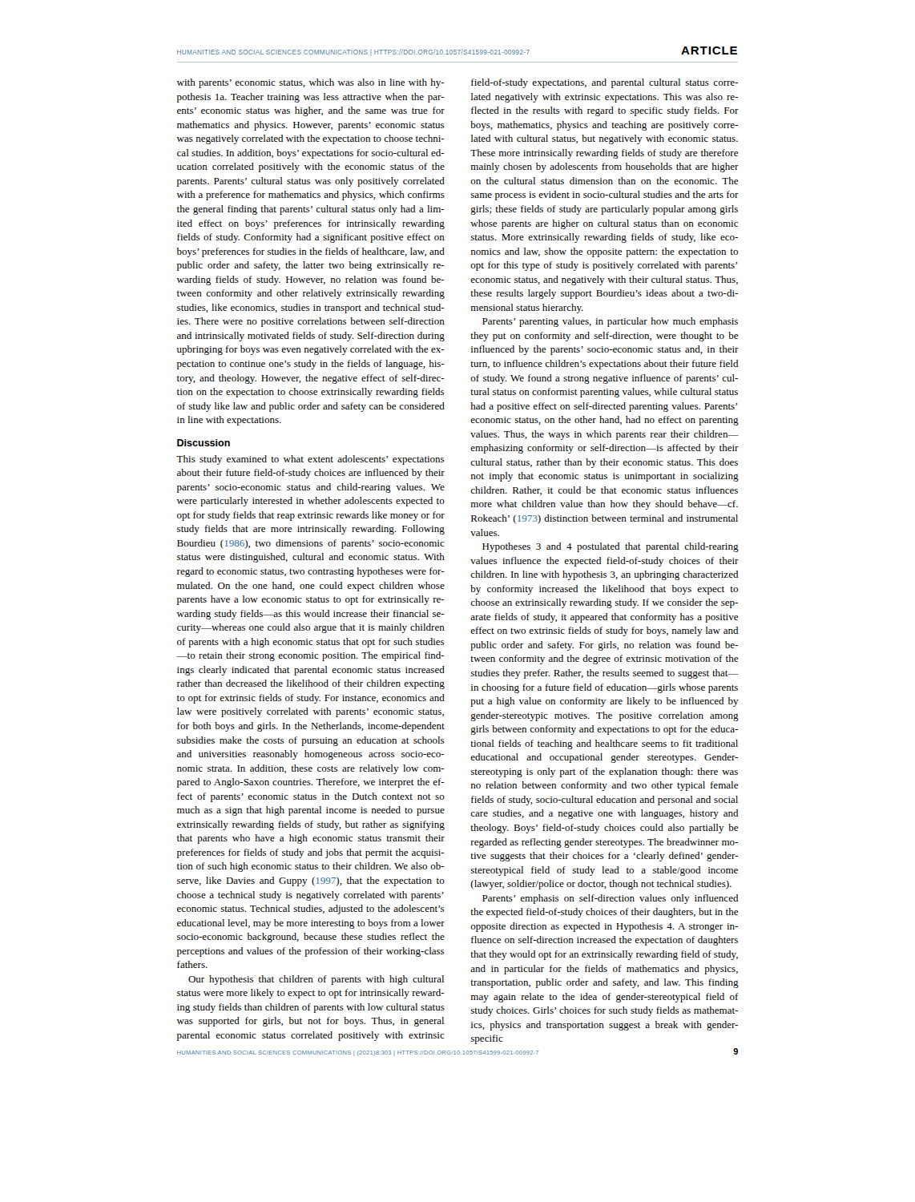Humanities and Social Sciences Communications | https://doi.org/10.1057/s41599-021-00992-7
ARTICLE
with parents’ economic status, which was also in line with hypothesis 1a. Teacher training was less attractive when the parents’ economic status was higher, and the same was true for mathematics and physics. However, parents’ economic status was negatively correlated with the expectation to choose technical studies. In addition, boys’ expectations for socio-cultural education correlated positively with the economic status of the parents. Parents’ cultural status was only positively correlated with a preference for mathematics and physics, which confirms the general finding that parents’ cultural status only had a limited effect on boys’ preferences for intrinsically rewarding fields of study. Conformity had a significant positive effect on boys’ preferences for studies in the fields of healthcare, law, and public order and safety, the latter two being extrinsically rewarding fields of study. However, no relation was found between conformity and other relatively extrinsically rewarding studies, like economics, studies in transport and technical studies. There were no positive correlations between self-direction and intrinsically motivated fields of study. Self-direction during upbringing for boys was even negatively correlated with the expectation to continue one’s study in the fields of language, history, and theology. However, the negative effect of self-direction on the expectation to choose extrinsically rewarding fields of study like law and public order and safety can be considered in line with expectations.
Discussion
This study examined to what extent adolescents’ expectations about their future field-of-study choices are influenced by their parents’ socio-economic status and child-rearing values. We were particularly interested in whether adolescents expected to opt for study fields that reap extrinsic rewards like money or for study fields that are more intrinsically rewarding. Following Bourdieu (1986), two dimensions of parents’ socio-economic status were distinguished, cultural and economic status. With regard to economic status, two contrasting hypotheses were formulated. On the one hand, one could expect children whose parents have a low economic status to opt for extrinsically rewarding study fields—as this would increase their financial security—whereas one could also argue that it is mainly children of parents with a high economic status that opt for such studies—to retain their strong economic position. The empirical findings clearly indicated that parental economic status increased rather than decreased the likelihood of their children expecting to opt for extrinsic fields of study. For instance, economics and law were positively correlated with parents’ economic status, for both boys and girls. In the Netherlands, income-dependent subsidies make the costs of pursuing an education at schools and universities reasonably homogeneous across socio-economic strata. In addition, these costs are relatively low compared to Anglo-Saxon countries. Therefore, we interpret the effect of parents’ economic status in the Dutch context not so much as a sign that high parental income is needed to pursue extrinsically rewarding fields of study, but rather as signifying that parents who have a high economic status transmit their preferences for fields of study and jobs that permit the acquisition of such high economic status to their children. We also observe, like Davies and Guppy (1997), that the expectation to choose a technical study is negatively correlated with parents’ economic status. Technical studies, adjusted to the adolescent’s educational level, may be more interesting to boys from a lower socio-economic background, because these studies reflect the perceptions and values of the profession of their working-class fathers.
Our hypothesis that children of parents with high cultural status were more likely to expect to opt for intrinsically rewarding study fields than children of parents with low cultural status was supported for girls, but not for boys. Thus, in general parental economic status correlated positively with extrinsic field-of-study expectations, and parental cultural status correlated negatively with extrinsic expectations. This was also reflected in the results with regard to specific study fields. For boys, mathematics, physics and teaching are positively correlated with cultural status, but negatively with economic status. These more intrinsically rewarding fields of study are therefore mainly chosen by adolescents from households that are higher on the cultural status dimension than on the economic. The same process is evident in socio-cultural studies and the arts for girls; these fields of study are particularly popular among girls whose parents are higher on cultural status than on economic status. More extrinsically rewarding fields of study, like economics and law, show the opposite pattern: the expectation to opt for this type of study is positively correlated with parents’ economic status, and negatively with their cultural status. Thus, these results largely support Bourdieu’s ideas about a two-dimensional status hierarchy.
Parents’ parenting values, in particular how much emphasis they put on conformity and self-direction, were thought to be influenced by the parents’ socio-economic status and, in their turn, to influence children’s expectations about their future field of study. We found a strong negative influence of parents’ cultural status on conformist parenting values, while cultural status had a positive effect on self-directed parenting values. Parents’ economic status, on the other hand, had no effect on parenting values. Thus, the ways in which parents rear their children—emphasizing conformity or self-direction—is affected by their cultural status, rather than by their economic status. This does not imply that economic status is unimportant in socializing children. Rather, it could be that economic status influences more what children value than how they should behave—cf. Rokeach’ (1973) distinction between terminal and instrumental values.
Hypotheses 3 and 4 postulated that parental child-rearing values influence the expected field-of-study choices of their children. In line with hypothesis 3, an upbringing characterized by conformity increased the likelihood that boys expect to choose an extrinsically rewarding study. If we consider the separate fields of study, it appeared that conformity has a positive effect on two extrinsic fields of study for boys, namely law and public order and safety. For girls, no relation was found between conformity and the degree of extrinsic motivation of the studies they prefer. Rather, the results seemed to suggest that—in choosing for a future field of education—girls whose parents put a high value on conformity are likely to be influenced by gender-stereotypic motives. The positive correlation among girls between conformity and expectations to opt for the educational fields of teaching and healthcare seems to fit traditional educational and occupational gender stereotypes. Gender-stereotyping is only part of the explanation though: there was no relation between conformity and two other typical female fields of study, socio-cultural education and personal and social care studies, and a negative one with languages, history and theology. Boys’ field-of-study choices could also partially be regarded as reflecting gender stereotypes. The breadwinner motive suggests that their choices for a ‘clearly defined’ gender-stereotypical field of study lead to a stable/good income (lawyer, soldier/police or doctor, though not technical studies).
Parents’ emphasis on self-direction values only influenced the expected field-of-study choices of their daughters, but in the opposite direction as expected in Hypothesis 4. A stronger influence on self-direction increased the expectation of daughters that they would opt for an extrinsically rewarding field of study, and in particular for the fields of mathematics and physics, transportation, public order and safety, and law. This finding may again relate to the idea of gender-stereotypical field of study choices. Girls’ choices for such study fields as mathematics, physics and transportation suggest a break with gender-specific
Humanities and Social Sciences Communications | (2021)8:303 | https://doi.org/10.1057/s41599-021-00992-7
9